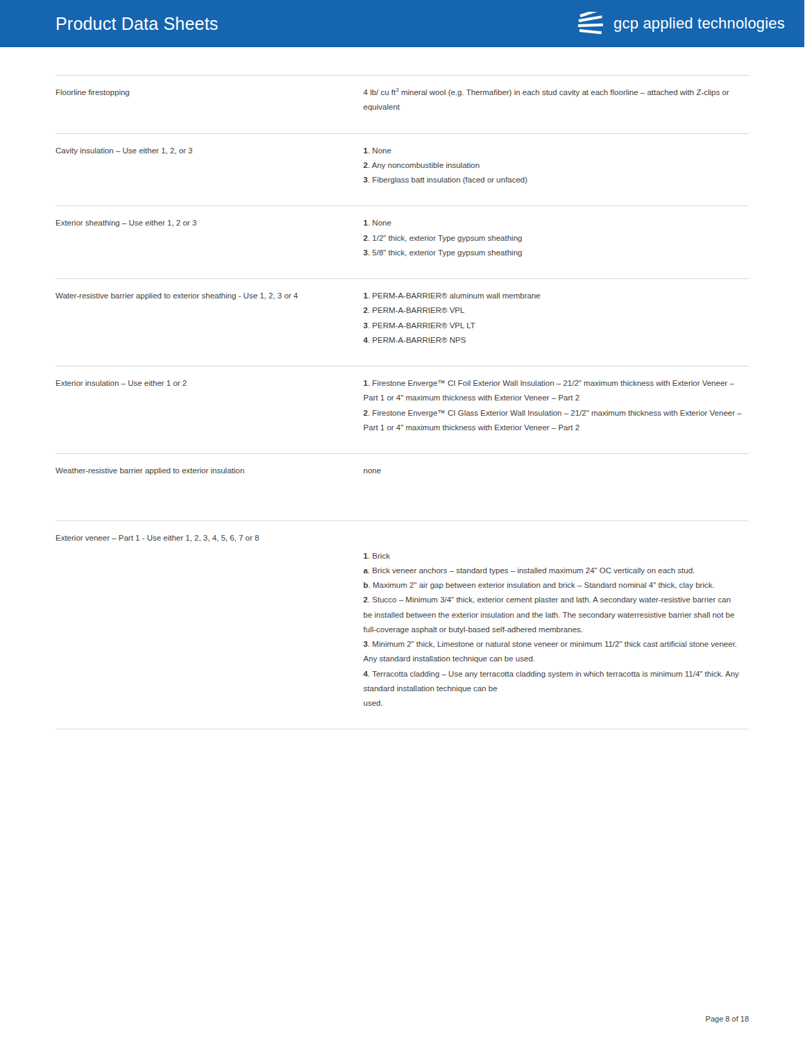Product Data Sheets
gcp applied technologies
| Floorline firestopping | 4 lb/ cu ft 3 mineral wool (e.g. Thermafiber) in each stud cavity at each floorline – attached with Z-clips or equivalent |
| Cavity insulation – Use either 1, 2, or 3 | 1 . None 2 . Any noncombustible insulation 3 . Fiberglass batt insulation (faced or unfaced) |
| Exterior sheathing – Use either 1, 2 or 3 | 1 . None 2 . 1/2" thick, exterior Type gypsum sheathing 3 . 5/8" thick, exterior Type gypsum sheathing |
| Water-resistive barrier applied to exterior sheathing - Use 1, 2, 3 or 4 | 1 . PERM-A-BARRIER® aluminum wall membrane 2 . PERM-A-BARRIER® VPL 3 . PERM-A-BARRIER® VPL LT 4 . PERM-A-BARRIER® NPS |
| Exterior insulation – Use either 1 or 2 | 1 . Firestone Enverge™ CI Foil Exterior Wall Insulation – 21/2" maximum thickness with Exterior Veneer – Part 1 or 4" maximum thickness with Exterior Veneer – Part 2 2 . Firestone Enverge™ CI Glass Exterior Wall Insulation – 21/2" maximum thickness with Exterior Veneer – Part 1 or 4" maximum thickness with Exterior Veneer – Part 2 |
| Weather-resistive barrier applied to exterior insulation | none |
| Exterior veneer – Part 1 - Use either 1, 2, 3, 4, 5, 6, 7 or 8 | 1 . Brick a . Brick veneer anchors – standard types – installed maximum 24" OC vertically on each stud. b . Maximum 2" air gap between exterior insulation and brick – Standard nominal 4" thick, clay brick. 2 . Stucco – Minimum 3/4" thick, exterior cement plaster and lath. A secondary water-resistive barrier can be installed between the exterior insulation and the lath. The secondary waterresistive barrier shall not be full-coverage asphalt or butyl-based self-adhered membranes. 3 . Minimum 2" thick, Limestone or natural stone veneer or minimum 11/2" thick cast artificial stone veneer. Any standard installation technique can be used. 4 . Terracotta cladding – Use any terracotta cladding system in which terracotta is minimum 11/4" thick. Any standard installation technique can be used. |
Page 8 of 18